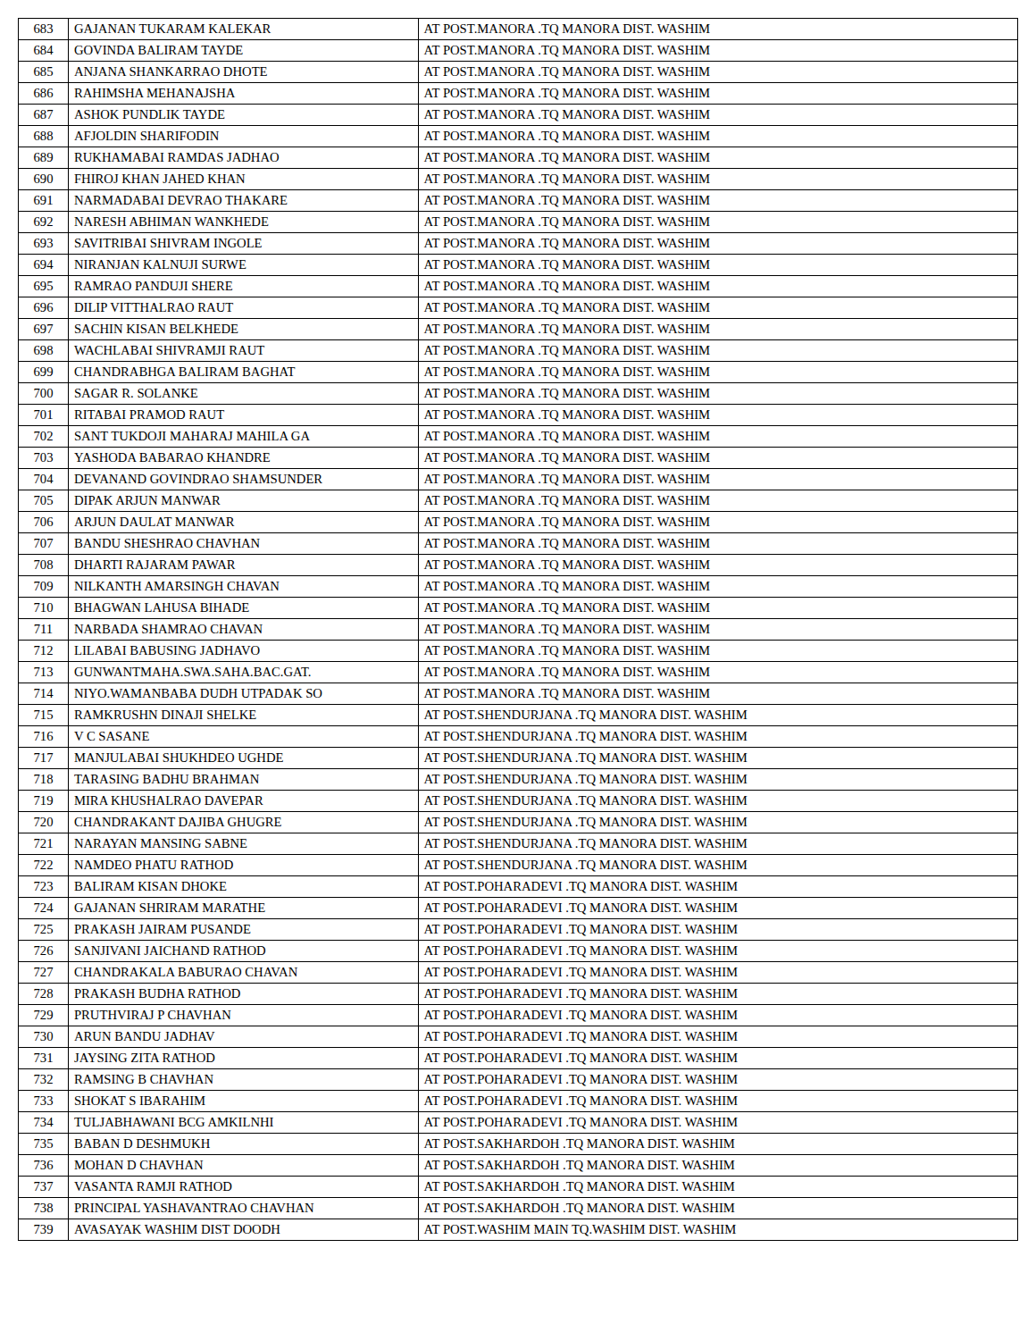| 683 | GAJANAN TUKARAM KALEKAR | AT POST.MANORA .TQ MANORA DIST. WASHIM |
| 684 | GOVINDA BALIRAM TAYDE | AT POST.MANORA .TQ MANORA DIST. WASHIM |
| 685 | ANJANA SHANKARRAO DHOTE | AT POST.MANORA .TQ MANORA DIST. WASHIM |
| 686 | RAHIMSHA MEHANAJSHA | AT POST.MANORA .TQ MANORA DIST. WASHIM |
| 687 | ASHOK PUNDLIK TAYDE | AT POST.MANORA .TQ MANORA DIST. WASHIM |
| 688 | AFJOLDIN SHARIFODIN | AT POST.MANORA .TQ MANORA DIST. WASHIM |
| 689 | RUKHAMABAI RAMDAS JADHAO | AT POST.MANORA .TQ MANORA DIST. WASHIM |
| 690 | FHIROJ KHAN JAHED KHAN | AT POST.MANORA .TQ MANORA DIST. WASHIM |
| 691 | NARMADABAI DEVRAO THAKARE | AT POST.MANORA .TQ MANORA DIST. WASHIM |
| 692 | NARESH ABHIMAN WANKHEDE | AT POST.MANORA .TQ MANORA DIST. WASHIM |
| 693 | SAVITRIBAI SHIVRAM INGOLE | AT POST.MANORA .TQ MANORA DIST. WASHIM |
| 694 | NIRANJAN KALNUJI SURWE | AT POST.MANORA .TQ MANORA DIST. WASHIM |
| 695 | RAMRAO PANDUJI SHERE | AT POST.MANORA .TQ MANORA DIST. WASHIM |
| 696 | DILIP VITTHALRAO RAUT | AT POST.MANORA .TQ MANORA DIST. WASHIM |
| 697 | SACHIN KISAN BELKHEDE | AT POST.MANORA .TQ MANORA DIST. WASHIM |
| 698 | WACHLABAI SHIVRAMJI RAUT | AT POST.MANORA .TQ MANORA DIST. WASHIM |
| 699 | CHANDRABHGA BALIRAM BAGHAT | AT POST.MANORA .TQ MANORA DIST. WASHIM |
| 700 | SAGAR R. SOLANKE | AT POST.MANORA .TQ MANORA DIST. WASHIM |
| 701 | RITABAI PRAMOD RAUT | AT POST.MANORA .TQ MANORA DIST. WASHIM |
| 702 | SANT TUKDOJI MAHARAJ MAHILA GA | AT POST.MANORA .TQ MANORA DIST. WASHIM |
| 703 | YASHODA BABARAO KHANDRE | AT POST.MANORA .TQ MANORA DIST. WASHIM |
| 704 | DEVANAND GOVINDRAO SHAMSUNDER | AT POST.MANORA .TQ MANORA DIST. WASHIM |
| 705 | DIPAK ARJUN MANWAR | AT POST.MANORA .TQ MANORA DIST. WASHIM |
| 706 | ARJUN DAULAT MANWAR | AT POST.MANORA .TQ MANORA DIST. WASHIM |
| 707 | BANDU SHESHRAO CHAVHAN | AT POST.MANORA .TQ MANORA DIST. WASHIM |
| 708 | DHARTI RAJARAM PAWAR | AT POST.MANORA .TQ MANORA DIST. WASHIM |
| 709 | NILKANTH AMARSINGH CHAVAN | AT POST.MANORA .TQ MANORA DIST. WASHIM |
| 710 | BHAGWAN LAHUSA BIHADE | AT POST.MANORA .TQ MANORA DIST. WASHIM |
| 711 | NARBADA SHAMRAO CHAVAN | AT POST.MANORA .TQ MANORA DIST. WASHIM |
| 712 | LILABAI BABUSING JADHAVO | AT POST.MANORA .TQ MANORA DIST. WASHIM |
| 713 | GUNWANTMAHA.SWA.SAHA.BAC.GAT. | AT POST.MANORA .TQ MANORA DIST. WASHIM |
| 714 | NIYO.WAMANBABA DUDH UTPADAK SO | AT POST.MANORA .TQ MANORA DIST. WASHIM |
| 715 | RAMKRUSHN DINAJI SHELKE | AT POST.SHENDURJANA .TQ MANORA DIST. WASHIM |
| 716 | V C SASANE | AT POST.SHENDURJANA .TQ MANORA DIST. WASHIM |
| 717 | MANJULABAI SHUKHDEO UGHDE | AT POST.SHENDURJANA .TQ MANORA DIST. WASHIM |
| 718 | TARASING BADHU BRAHMAN | AT POST.SHENDURJANA .TQ MANORA DIST. WASHIM |
| 719 | MIRA KHUSHALRAO DAVEPAR | AT POST.SHENDURJANA .TQ MANORA DIST. WASHIM |
| 720 | CHANDRAKANT DAJIBA GHUGRE | AT POST.SHENDURJANA .TQ MANORA DIST. WASHIM |
| 721 | NARAYAN MANSING SABNE | AT POST.SHENDURJANA .TQ MANORA DIST. WASHIM |
| 722 | NAMDEO PHATU RATHOD | AT POST.SHENDURJANA .TQ MANORA DIST. WASHIM |
| 723 | BALIRAM KISAN DHOKE | AT POST.POHARADEVI .TQ MANORA DIST. WASHIM |
| 724 | GAJANAN SHRIRAM MARATHE | AT POST.POHARADEVI .TQ MANORA DIST. WASHIM |
| 725 | PRAKASH JAIRAM PUSANDE | AT POST.POHARADEVI .TQ MANORA DIST. WASHIM |
| 726 | SANJIVANI JAICHAND RATHOD | AT POST.POHARADEVI .TQ MANORA DIST. WASHIM |
| 727 | CHANDRAKALA BABURAO CHAVAN | AT POST.POHARADEVI .TQ MANORA DIST. WASHIM |
| 728 | PRAKASH BUDHA RATHOD | AT POST.POHARADEVI .TQ MANORA DIST. WASHIM |
| 729 | PRUTHVIRAJ P CHAVHAN | AT POST.POHARADEVI .TQ MANORA DIST. WASHIM |
| 730 | ARUN BANDU JADHAV | AT POST.POHARADEVI .TQ MANORA DIST. WASHIM |
| 731 | JAYSING ZITA RATHOD | AT POST.POHARADEVI .TQ MANORA DIST. WASHIM |
| 732 | RAMSING B CHAVHAN | AT POST.POHARADEVI .TQ MANORA DIST. WASHIM |
| 733 | SHOKAT S IBARAHIM | AT POST.POHARADEVI .TQ MANORA DIST. WASHIM |
| 734 | TULJABHAWANI BCG AMKILNHI | AT POST.POHARADEVI .TQ MANORA DIST. WASHIM |
| 735 | BABAN D DESHMUKH | AT POST.SAKHARDOH .TQ MANORA DIST. WASHIM |
| 736 | MOHAN D CHAVHAN | AT POST.SAKHARDOH .TQ MANORA DIST. WASHIM |
| 737 | VASANTA RAMJI RATHOD | AT POST.SAKHARDOH .TQ MANORA DIST. WASHIM |
| 738 | PRINCIPAL YASHAVANTRAO CHAVHAN | AT POST.SAKHARDOH .TQ MANORA DIST. WASHIM |
| 739 | AVASAYAK WASHIM DIST DOODH | AT POST.WASHIM MAIN TQ.WASHIM DIST. WASHIM |